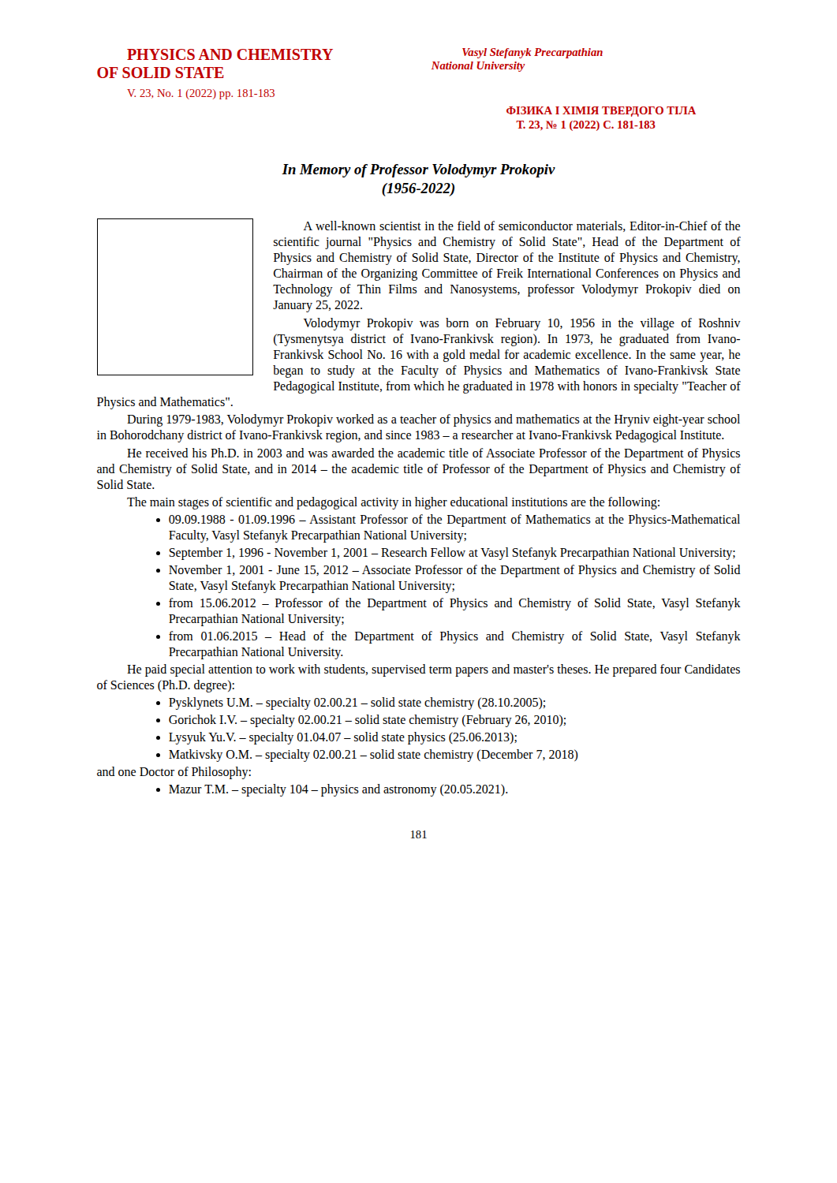PHYSICS AND CHEMISTRY
OF SOLID STATE
V. 23, No. 1 (2022) pp. 181-183
Vasyl Stefanyk Precarpathian
National University
ФІЗИКА І ХІМІЯ ТВЕРДОГО ТІЛА
Т. 23, № 1 (2022) С. 181-183
In Memory of Professor Volodymyr Prokopiv
(1956-2022)
A well-known scientist in the field of semiconductor materials, Editor-in-Chief of the scientific journal "Physics and Chemistry of Solid State", Head of the Department of Physics and Chemistry of Solid State, Director of the Institute of Physics and Chemistry, Chairman of the Organizing Committee of Freik International Conferences on Physics and Technology of Thin Films and Nanosystems, professor Volodymyr Prokopiv died on January 25, 2022.
Volodymyr Prokopiv was born on February 10, 1956 in the village of Roshniv (Tysmenytsya district of Ivano-Frankivsk region). In 1973, he graduated from Ivano-Frankivsk School No. 16 with a gold medal for academic excellence. In the same year, he began to study at the Faculty of Physics and Mathematics of Ivano-Frankivsk State Pedagogical Institute, from which he graduated in 1978 with honors in specialty "Teacher of Physics and Mathematics".
During 1979-1983, Volodymyr Prokopiv worked as a teacher of physics and mathematics at the Hryniv eight-year school in Bohorodchany district of Ivano-Frankivsk region, and since 1983 – a researcher at Ivano-Frankivsk Pedagogical Institute.
He received his Ph.D. in 2003 and was awarded the academic title of Associate Professor of the Department of Physics and Chemistry of Solid State, and in 2014 – the academic title of Professor of the Department of Physics and Chemistry of Solid State.
The main stages of scientific and pedagogical activity in higher educational institutions are the following:
09.09.1988 - 01.09.1996 – Assistant Professor of the Department of Mathematics at the Physics-Mathematical Faculty, Vasyl Stefanyk Precarpathian National University;
September 1, 1996 - November 1, 2001 – Research Fellow at Vasyl Stefanyk Precarpathian National University;
November 1, 2001 - June 15, 2012 – Associate Professor of the Department of Physics and Chemistry of Solid State, Vasyl Stefanyk Precarpathian National University;
from 15.06.2012 – Professor of the Department of Physics and Chemistry of Solid State, Vasyl Stefanyk Precarpathian National University;
from 01.06.2015 – Head of the Department of Physics and Chemistry of Solid State, Vasyl Stefanyk Precarpathian National University.
He paid special attention to work with students, supervised term papers and master's theses. He prepared four Candidates of Sciences (Ph.D. degree):
Pysklynets U.M. – specialty 02.00.21 – solid state chemistry (28.10.2005);
Gorichok I.V. – specialty 02.00.21 – solid state chemistry (February 26, 2010);
Lysyuk Yu.V. – specialty 01.04.07 – solid state physics (25.06.2013);
Matkivsky O.M. – specialty 02.00.21 – solid state chemistry (December 7, 2018)
and one Doctor of Philosophy:
Mazur T.M. – specialty 104 – physics and astronomy (20.05.2021).
181